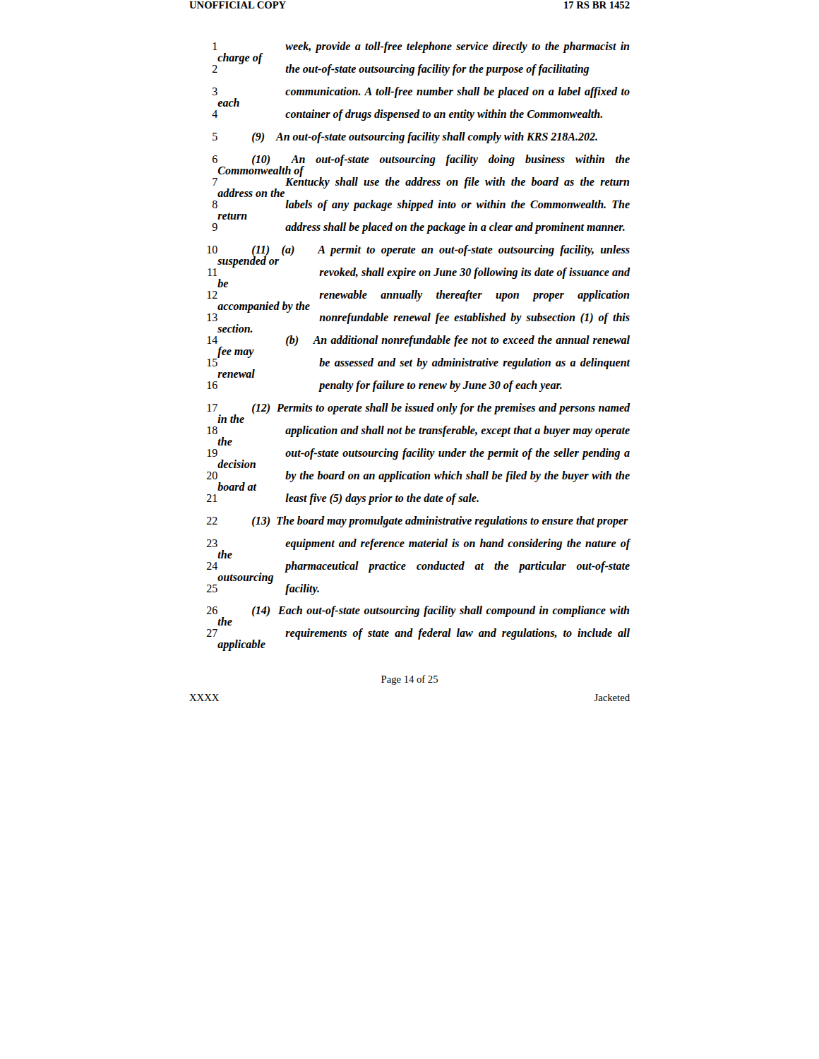UNOFFICIAL COPY 17 RS BR 1452
| 1 | week, provide a toll-free telephone service directly to the pharmacist in charge of |
| 2 | the out-of-state outsourcing facility for the purpose of facilitating |
| 3 | communication. A toll-free number shall be placed on a label affixed to each |
| 4 | container of drugs dispensed to an entity within the Commonwealth. |
| 5 | (9) An out-of-state outsourcing facility shall comply with KRS 218A.202. |
| 6 | (10) An out-of-state outsourcing facility doing business within the Commonwealth of |
| 7 | Kentucky shall use the address on file with the board as the return address on the |
| 8 | labels of any package shipped into or within the Commonwealth. The return |
| 9 | address shall be placed on the package in a clear and prominent manner. |
| 10 | (11) (a) A permit to operate an out-of-state outsourcing facility, unless suspended or |
| 11 | revoked, shall expire on June 30 following its date of issuance and be |
| 12 | renewable annually thereafter upon proper application accompanied by the |
| 13 | nonrefundable renewal fee established by subsection (1) of this section. |
| 14 | (b) An additional nonrefundable fee not to exceed the annual renewal fee may |
| 15 | be assessed and set by administrative regulation as a delinquent renewal |
| 16 | penalty for failure to renew by June 30 of each year. |
| 17 | (12) Permits to operate shall be issued only for the premises and persons named in the |
| 18 | application and shall not be transferable, except that a buyer may operate the |
| 19 | out-of-state outsourcing facility under the permit of the seller pending a decision |
| 20 | by the board on an application which shall be filed by the buyer with the board at |
| 21 | least five (5) days prior to the date of sale. |
| 22 | (13) The board may promulgate administrative regulations to ensure that proper |
| 23 | equipment and reference material is on hand considering the nature of the |
| 24 | pharmaceutical practice conducted at the particular out-of-state outsourcing |
| 25 | facility. |
| 26 | (14) Each out-of-state outsourcing facility shall compound in compliance with the |
| 27 | requirements of state and federal law and regulations, to include all applicable |
Page 14 of 25
XXXX Jacketed